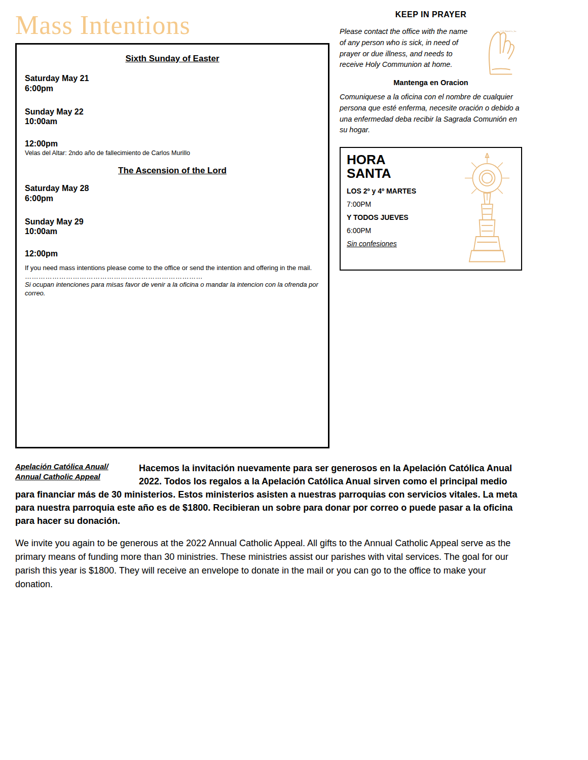Mass Intentions
Sixth Sunday of Easter
Saturday May 21
6:00pm
Sunday May 22
10:00am
12:00pm
Velas del Altar: 2ndo año de fallecimiento de Carlos Murillo
The Ascension of the Lord
Saturday May 28
6:00pm
Sunday May 29
10:00am
12:00pm
If you need mass intentions please come to the office or send the intention and offering in the mail.
……………………………………………………………………
Si ocupan intenciones para misas favor de venir a la oficina o mandar la intencion con la ofrenda por correo.
KEEP IN PRAYER
Please contact the office with the name of any person who is sick, in need of prayer or due illness, and needs to receive Holy Communion at home.
Mantenga en Oracion
Comuniquese a la oficina con el nombre de cualquier persona que esté enferma, necesite oración o debido a una enfermedad deba recibir la Sagrada Comunión en su hogar.
HORA
SANTA
LOS 2º y 4º MARTES
7:00PM
Y TODOS JUEVES
6:00PM
Sin confesiones
Apelación Católica Anual/ Annual Catholic Appeal
Hacemos la invitación nuevamente para ser generosos en la Apelación Católica Anual 2022. Todos los regalos a la Apelación Católica Anual sirven como el principal medio para financiar más de 30 ministerios. Estos ministerios asisten a nuestras parroquias con servicios vitales. La meta para nuestra parroquia este año es de $1800. Recibieran un sobre para donar por correo o puede pasar a la oficina para hacer su donación.
We invite you again to be generous at the 2022 Annual Catholic Appeal. All gifts to the Annual Catholic Appeal serve as the primary means of funding more than 30 ministries. These ministries assist our parishes with vital services. The goal for our parish this year is $1800. They will receive an envelope to donate in the mail or you can go to the office to make your donation.